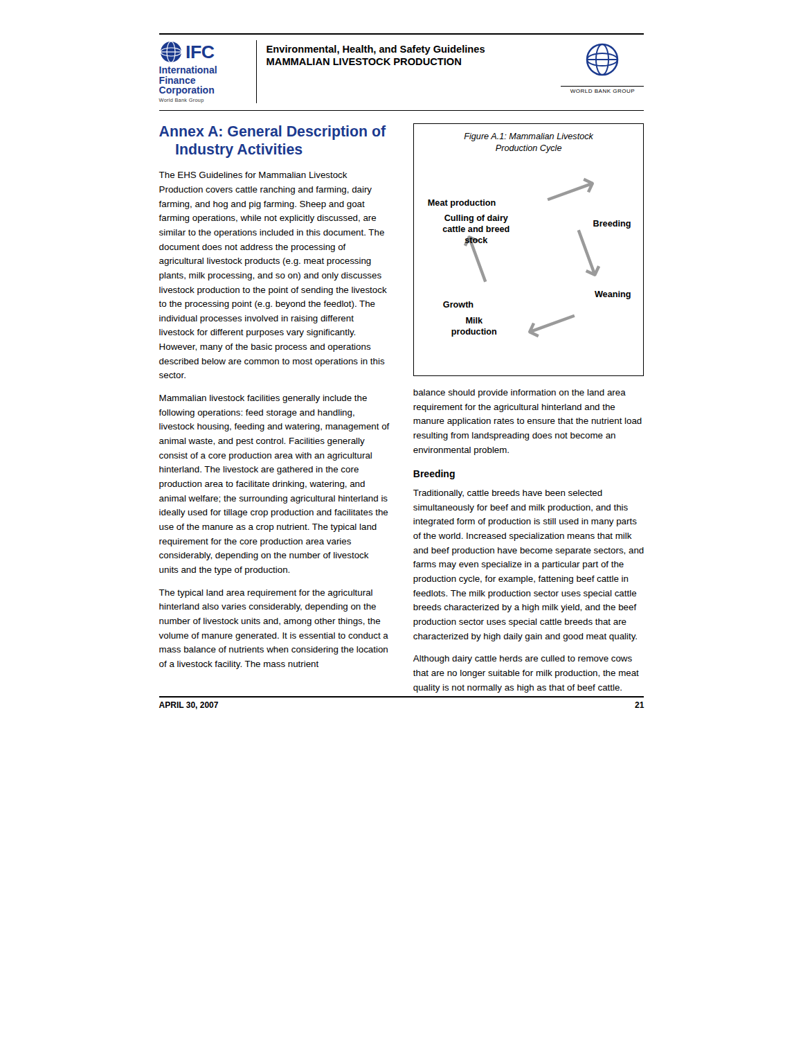IFC
International
Finance
Corporation
World Bank Group
Environmental, Health, and Safety Guidelines
MAMMALIAN LIVESTOCK PRODUCTION
WORLD BANK GROUP
Annex A: General Description ofIndustry Activities
The EHS Guidelines for Mammalian Livestock Production covers cattle ranching and farming, dairy farming, and hog and pig farming. Sheep and goat farming operations, while not explicitly discussed, are similar to the operations included in this document. The document does not address the processing of agricultural livestock products (e.g. meat processing plants, milk processing, and so on) and only discusses livestock production to the point of sending the livestock to the processing point (e.g. beyond the feedlot). The individual processes involved in raising different livestock for different purposes vary significantly. However, many of the basic process and operations described below are common to most operations in this sector.
Mammalian livestock facilities generally include the following operations: feed storage and handling, livestock housing, feeding and watering, management of animal waste, and pest control. Facilities generally consist of a core production area with an agricultural hinterland. The livestock are gathered in the core production area to facilitate drinking, watering, and animal welfare; the surrounding agricultural hinterland is ideally used for tillage crop production and facilitates the use of the manure as a crop nutrient. The typical land requirement for the core production area varies considerably, depending on the number of livestock units and the type of production.
The typical land area requirement for the agricultural hinterland also varies considerably, depending on the number of livestock units and, among other things, the volume of manure generated. It is essential to conduct a mass balance of nutrients when considering the location of a livestock facility. The mass nutrient
Figure A.1: Mammalian Livestock
Production Cycle
⟶
⟶
⟶
⟶
Meat production
Culling of dairy cattle and breed stock
Breeding
Weaning
Growth
Milk production
balance should provide information on the land area requirement for the agricultural hinterland and the manure application rates to ensure that the nutrient load resulting from landspreading does not become an environmental problem.
Breeding
Traditionally, cattle breeds have been selected simultaneously for beef and milk production, and this integrated form of production is still used in many parts of the world. Increased specialization means that milk and beef production have become separate sectors, and farms may even specialize in a particular part of the production cycle, for example, fattening beef cattle in feedlots. The milk production sector uses special cattle breeds characterized by a high milk yield, and the beef production sector uses special cattle breeds that are characterized by high daily gain and good meat quality.
Although dairy cattle herds are culled to remove cows that are no longer suitable for milk production, the meat quality is not normally as high as that of beef cattle.
APRIL 30, 2007 21